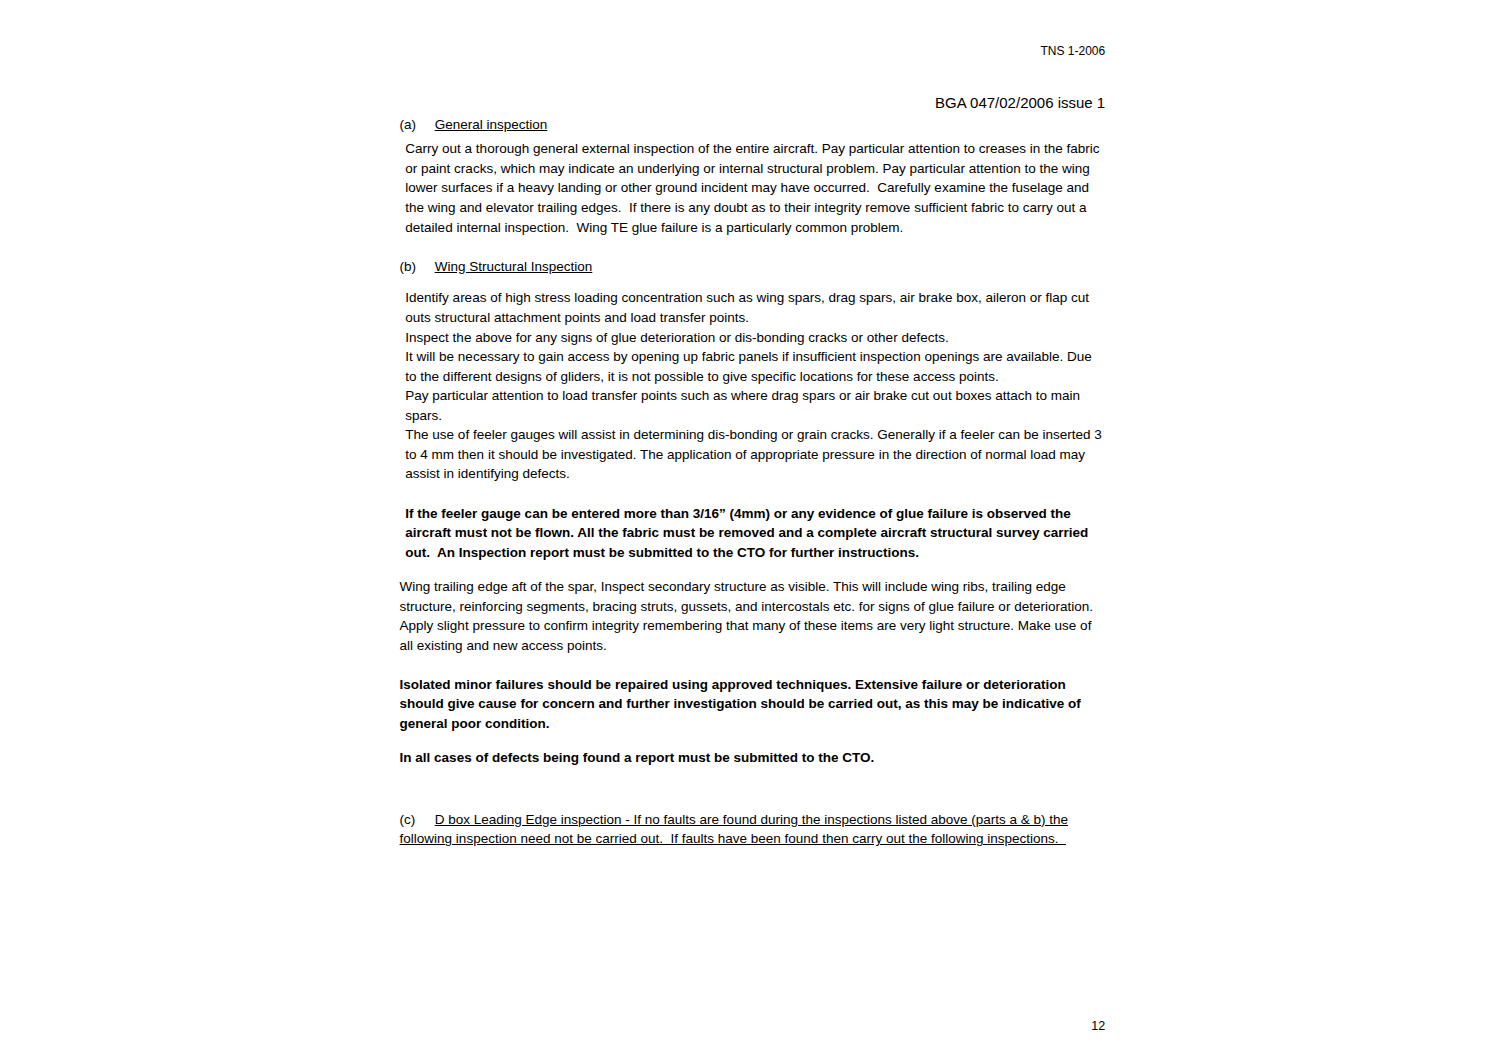TNS 1-2006
BGA 047/02/2006 issue 1
(a) General inspection
Carry out a thorough general external inspection of the entire aircraft. Pay particular attention to creases in the fabric or paint cracks, which may indicate an underlying or internal structural problem. Pay particular attention to the wing lower surfaces if a heavy landing or other ground incident may have occurred. Carefully examine the fuselage and the wing and elevator trailing edges. If there is any doubt as to their integrity remove sufficient fabric to carry out a detailed internal inspection. Wing TE glue failure is a particularly common problem.
(b) Wing Structural Inspection
Identify areas of high stress loading concentration such as wing spars, drag spars, air brake box, aileron or flap cut outs structural attachment points and load transfer points.
Inspect the above for any signs of glue deterioration or dis-bonding cracks or other defects.
It will be necessary to gain access by opening up fabric panels if insufficient inspection openings are available. Due to the different designs of gliders, it is not possible to give specific locations for these access points.
Pay particular attention to load transfer points such as where drag spars or air brake cut out boxes attach to main spars.
The use of feeler gauges will assist in determining dis-bonding or grain cracks. Generally if a feeler can be inserted 3 to 4 mm then it should be investigated. The application of appropriate pressure in the direction of normal load may assist in identifying defects.
If the feeler gauge can be entered more than 3/16” (4mm) or any evidence of glue failure is observed the aircraft must not be flown. All the fabric must be removed and a complete aircraft structural survey carried out. An Inspection report must be submitted to the CTO for further instructions.
Wing trailing edge aft of the spar, Inspect secondary structure as visible. This will include wing ribs, trailing edge structure, reinforcing segments, bracing struts, gussets, and intercostals etc. for signs of glue failure or deterioration. Apply slight pressure to confirm integrity remembering that many of these items are very light structure. Make use of all existing and new access points.
Isolated minor failures should be repaired using approved techniques. Extensive failure or deterioration should give cause for concern and further investigation should be carried out, as this may be indicative of general poor condition.
In all cases of defects being found a report must be submitted to the CTO.
(c) D box Leading Edge inspection - If no faults are found during the inspections listed above (parts a & b) the following inspection need not be carried out. If faults have been found then carry out the following inspections.
12